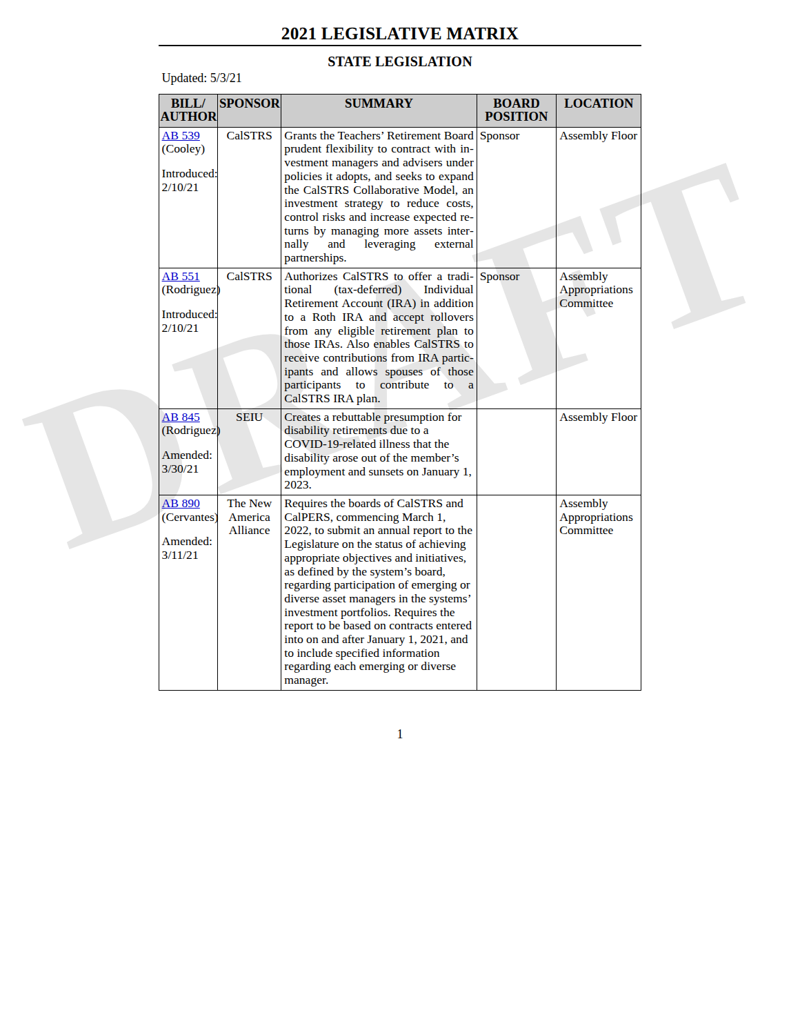DRAFT
2021 LEGISLATIVE MATRIX
STATE LEGISLATION
Updated: 5/3/21
| BILL/ AUTHOR | SPONSOR | SUMMARY | BOARD POSITION | LOCATION |
| --- | --- | --- | --- | --- |
| AB 539 (Cooley) Introduced: 2/10/21 | CalSTRS | Grants the Teachers’ Retirement Board prudent flexibility to contract with investment managers and advisers under policies it adopts, and seeks to expand the CalSTRS Collaborative Model, an investment strategy to reduce costs, control risks and increase expected returns by managing more assets internally and leveraging external partnerships. | Sponsor | Assembly Floor |
| AB 551 (Rodriguez) Introduced: 2/10/21 | CalSTRS | Authorizes CalSTRS to offer a traditional (tax-deferred) Individual Retirement Account (IRA) in addition to a Roth IRA and accept rollovers from any eligible retirement plan to those IRAs. Also enables CalSTRS to receive contributions from IRA participants and allows spouses of those participants to contribute to a CalSTRS IRA plan. | Sponsor | Assembly Appropriations Committee |
| AB 845 (Rodriguez) Amended: 3/30/21 | SEIU | Creates a rebuttable presumption for disability retirements due to a COVID-19-related illness that the disability arose out of the member’s employment and sunsets on January 1, 2023. | | Assembly Floor |
| AB 890 (Cervantes) Amended: 3/11/21 | The New America Alliance | Requires the boards of CalSTRS and CalPERS, commencing March 1, 2022, to submit an annual report to the Legislature on the status of achieving appropriate objectives and initiatives, as defined by the system’s board, regarding participation of emerging or diverse asset managers in the systems’ investment portfolios. Requires the report to be based on contracts entered into on and after January 1, 2021, and to include specified information regarding each emerging or diverse manager. | | Assembly Appropriations Committee |
1